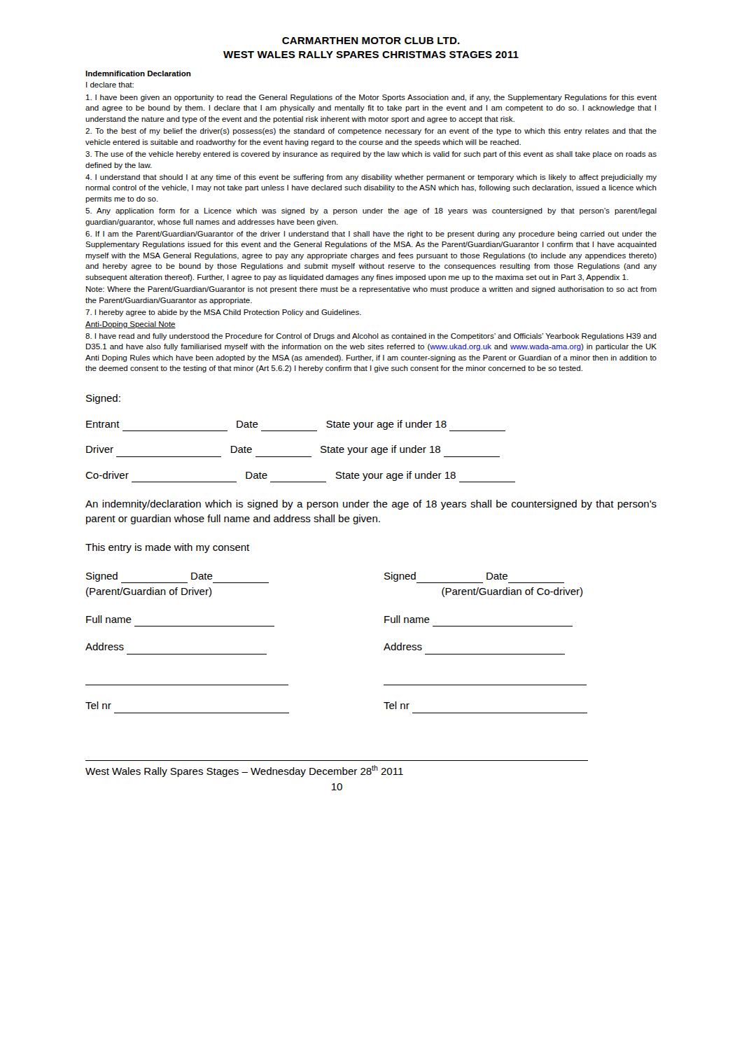CARMARTHEN MOTOR CLUB LTD.
WEST WALES RALLY SPARES CHRISTMAS STAGES 2011
Indemnification Declaration
I declare that:
1. I have been given an opportunity to read the General Regulations of the Motor Sports Association and, if any, the Supplementary Regulations for this event and agree to be bound by them. I declare that I am physically and mentally fit to take part in the event and I am competent to do so. I acknowledge that I understand the nature and type of the event and the potential risk inherent with motor sport and agree to accept that risk.
2. To the best of my belief the driver(s) possess(es) the standard of competence necessary for an event of the type to which this entry relates and that the vehicle entered is suitable and roadworthy for the event having regard to the course and the speeds which will be reached.
3. The use of the vehicle hereby entered is covered by insurance as required by the law which is valid for such part of this event as shall take place on roads as defined by the law.
4. I understand that should I at any time of this event be suffering from any disability whether permanent or temporary which is likely to affect prejudicially my normal control of the vehicle, I may not take part unless I have declared such disability to the ASN which has, following such declaration, issued a licence which permits me to do so.
5. Any application form for a Licence which was signed by a person under the age of 18 years was countersigned by that person’s parent/legal guardian/guarantor, whose full names and addresses have been given.
6. If I am the Parent/Guardian/Guarantor of the driver I understand that I shall have the right to be present during any procedure being carried out under the Supplementary Regulations issued for this event and the General Regulations of the MSA. As the Parent/Guardian/Guarantor I confirm that I have acquainted myself with the MSA General Regulations, agree to pay any appropriate charges and fees pursuant to those Regulations (to include any appendices thereto) and hereby agree to be bound by those Regulations and submit myself without reserve to the consequences resulting from those Regulations (and any subsequent alteration thereof). Further, I agree to pay as liquidated damages any fines imposed upon me up to the maxima set out in Part 3, Appendix 1.
Note: Where the Parent/Guardian/Guarantor is not present there must be a representative who must produce a written and signed authorisation to so act from the Parent/Guardian/Guarantor as appropriate.
7. I hereby agree to abide by the MSA Child Protection Policy and Guidelines.
Anti-Doping Special Note
8. I have read and fully understood the Procedure for Control of Drugs and Alcohol as contained in the Competitors’ and Officials’ Yearbook Regulations H39 and D35.1 and have also fully familiarised myself with the information on the web sites referred to (www.ukad.org.uk and www.wada-ama.org) in particular the UK Anti Doping Rules which have been adopted by the MSA (as amended). Further, if I am counter-signing as the Parent or Guardian of a minor then in addition to the deemed consent to the testing of that minor (Art 5.6.2) I hereby confirm that I give such consent for the minor concerned to be so tested.
Signed:
Entrant Date State your age if under 18
Driver Date State your age if under 18
Co-driver Date State your age if under 18
An indemnity/declaration which is signed by a person under the age of 18 years shall be countersigned by that person's parent or guardian whose full name and address shall be given.
This entry is made with my consent
| Signed Date (Parent/Guardian of Driver) | Signed Date (Parent/Guardian of Co-driver) |
| Full name | Full name |
| Address | Address |
| Tel nr | Tel nr |
West Wales Rally Spares Stages – Wednesday December 28th 2011
10